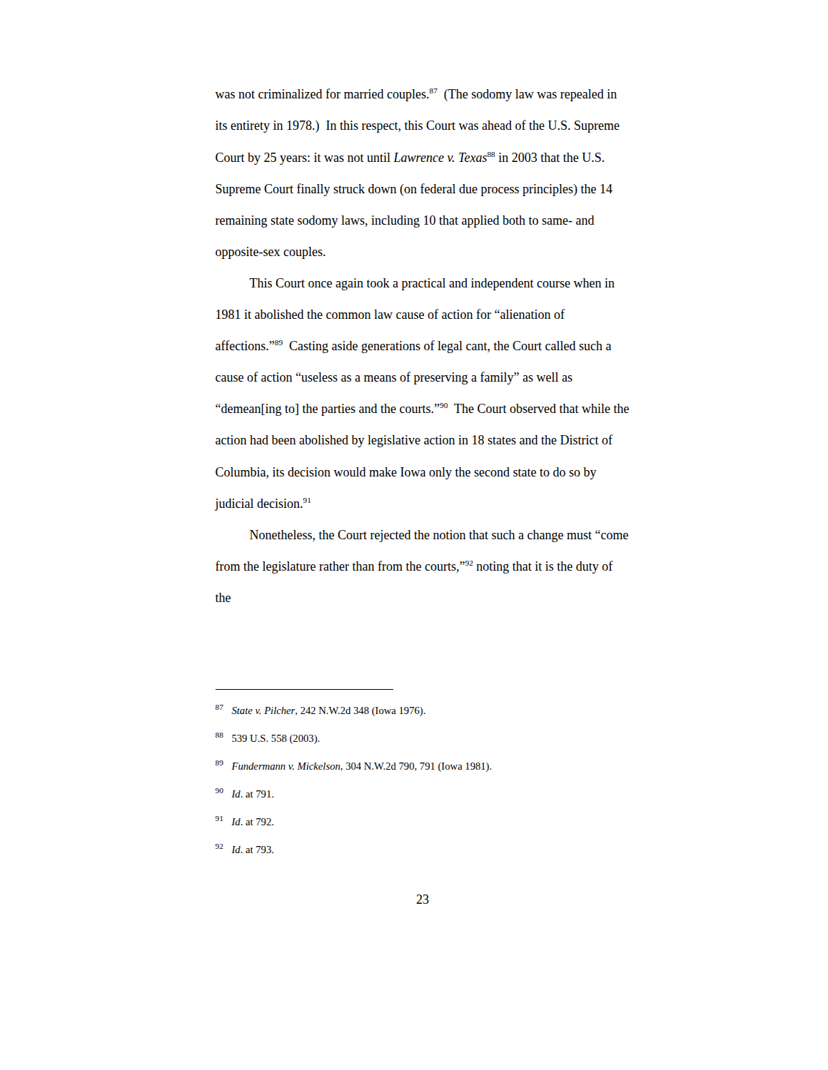was not criminalized for married couples.87 (The sodomy law was repealed in its entirety in 1978.) In this respect, this Court was ahead of the U.S. Supreme Court by 25 years: it was not until Lawrence v. Texas88 in 2003 that the U.S. Supreme Court finally struck down (on federal due process principles) the 14 remaining state sodomy laws, including 10 that applied both to same- and opposite-sex couples.
This Court once again took a practical and independent course when in 1981 it abolished the common law cause of action for “alienation of affections.”89 Casting aside generations of legal cant, the Court called such a cause of action “useless as a means of preserving a family” as well as “demean[ing to] the parties and the courts.”90 The Court observed that while the action had been abolished by legislative action in 18 states and the District of Columbia, its decision would make Iowa only the second state to do so by judicial decision.91
Nonetheless, the Court rejected the notion that such a change must “come from the legislature rather than from the courts,”92 noting that it is the duty of the
87 State v. Pilcher, 242 N.W.2d 348 (Iowa 1976).
88539 U.S. 558 (2003).
89 Fundermann v. Mickelson, 304 N.W.2d 790, 791 (Iowa 1981).
90 Id. at 791.
91 Id. at 792.
92 Id. at 793.
23